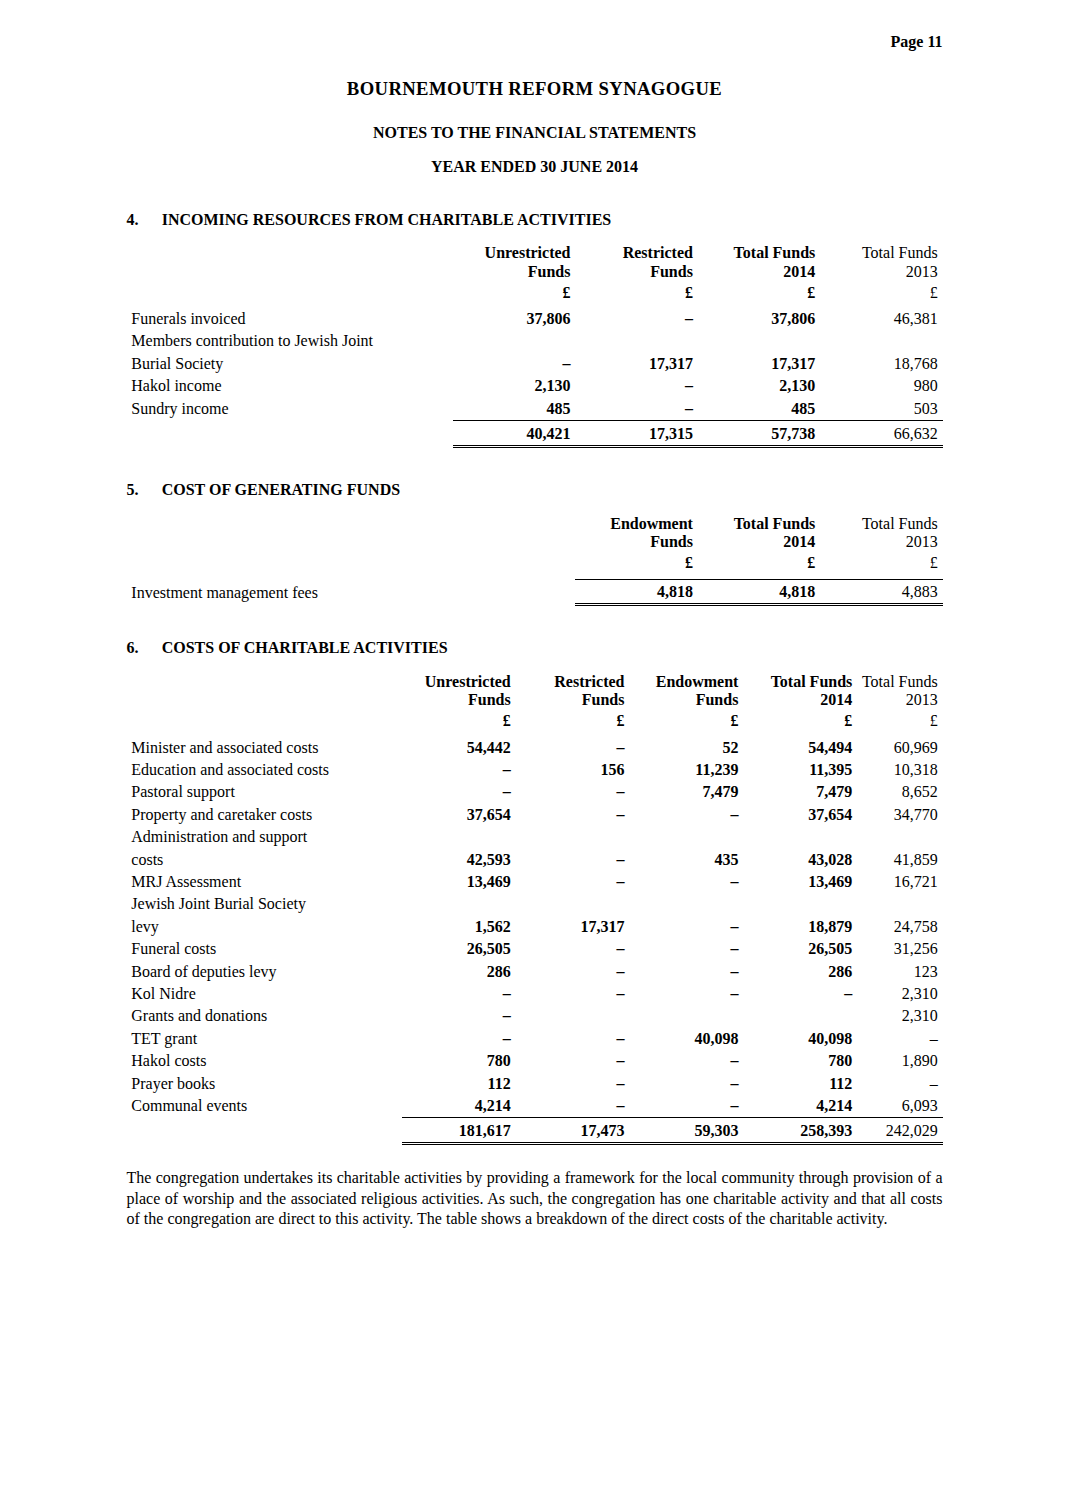Page 11
BOURNEMOUTH REFORM SYNAGOGUE
NOTES TO THE FINANCIAL STATEMENTS
YEAR ENDED 30 JUNE 2014
4. INCOMING RESOURCES FROM CHARITABLE ACTIVITIES
| | Unrestricted Funds | Restricted Funds | Total Funds 2014 | Total Funds 2013 |
| --- | --- | --- | --- | --- |
| | £ | £ | £ | £ |
| Funerals invoiced | 37,806 | – | 37,806 | 46,381 |
| Members contribution to Jewish Joint | | | | |
| Burial Society | – | 17,317 | 17,317 | 18,768 |
| Hakol income | 2,130 | – | 2,130 | 980 |
| Sundry income | 485 | – | 485 | 503 |
| | 40,421 | 17,315 | 57,738 | 66,632 |
5. COST OF GENERATING FUNDS
| | Endowment Funds | Total Funds 2014 | Total Funds 2013 |
| --- | --- | --- | --- |
| | £ | £ | £ |
| Investment management fees | 4,818 | 4,818 | 4,883 |
6. COSTS OF CHARITABLE ACTIVITIES
| | Unrestricted Funds | Restricted Funds | Endowment Funds | Total Funds 2014 | Total Funds 2013 |
| --- | --- | --- | --- | --- | --- |
| | £ | £ | £ | £ | £ |
| Minister and associated costs | 54,442 | – | 52 | 54,494 | 60,969 |
| Education and associated costs | – | 156 | 11,239 | 11,395 | 10,318 |
| Pastoral support | – | – | 7,479 | 7,479 | 8,652 |
| Property and caretaker costs | 37,654 | – | – | 37,654 | 34,770 |
| Administration and support | | | | | |
| costs | 42,593 | – | 435 | 43,028 | 41,859 |
| MRJ Assessment | 13,469 | – | – | 13,469 | 16,721 |
| Jewish Joint Burial Society | | | | | |
| levy | 1,562 | 17,317 | – | 18,879 | 24,758 |
| Funeral costs | 26,505 | – | – | 26,505 | 31,256 |
| Board of deputies levy | 286 | – | – | 286 | 123 |
| Kol Nidre | – | – | – | – | 2,310 |
| Grants and donations | – | | | | 2,310 |
| TET grant | – | – | 40,098 | 40,098 | – |
| Hakol costs | 780 | – | – | 780 | 1,890 |
| Prayer books | 112 | – | – | 112 | – |
| Communal events | 4,214 | – | – | 4,214 | 6,093 |
| | 181,617 | 17,473 | 59,303 | 258,393 | 242,029 |
The congregation undertakes its charitable activities by providing a framework for the local community through provision of a place of worship and the associated religious activities. As such, the congregation has one charitable activity and that all costs of the congregation are direct to this activity. The table shows a breakdown of the direct costs of the charitable activity.